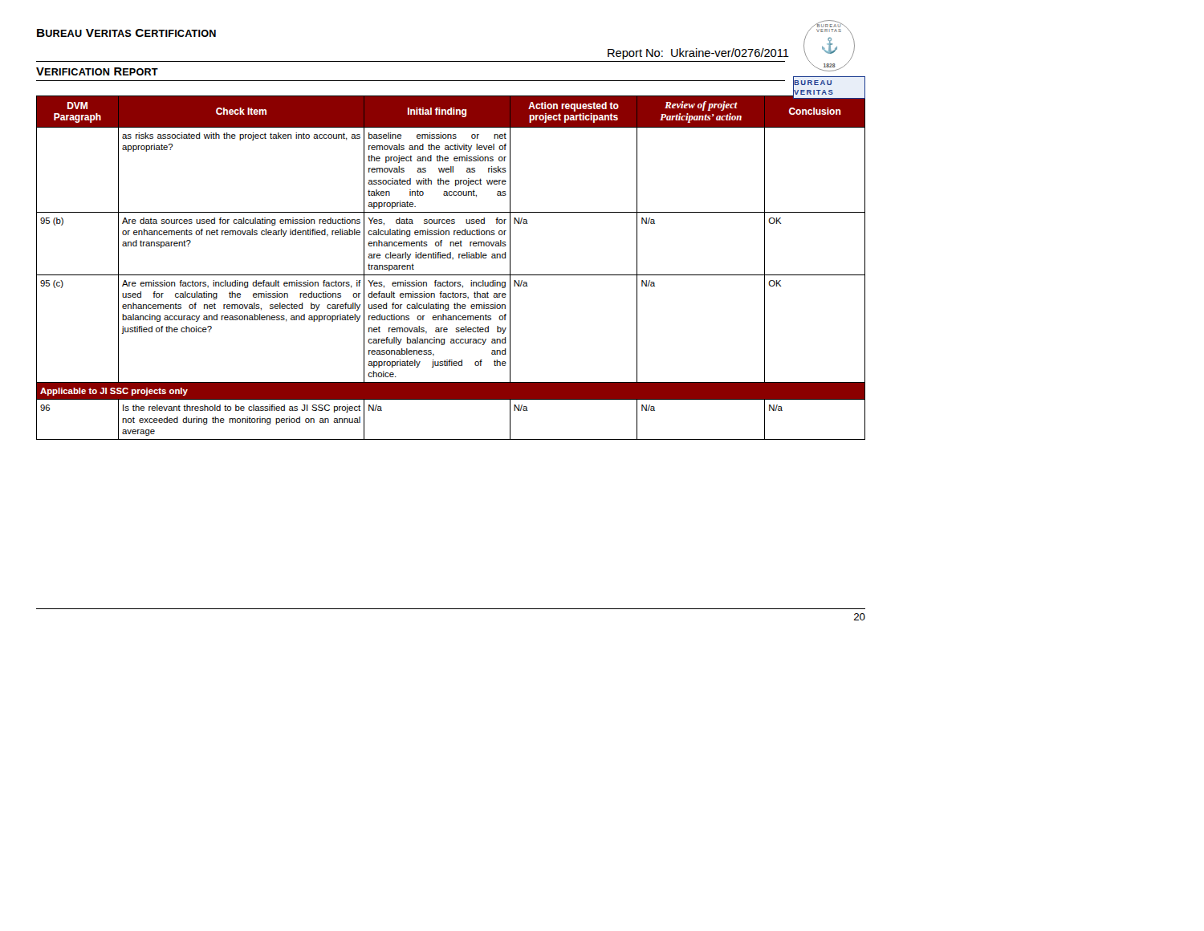BUREAU VERITAS CERTIFICATION
Report No: Ukraine-ver/0276/2011
BUREAU VERITAS
⚓
1828
VERIFICATION REPORT
BUREAU
VERITAS
| DVM Paragraph | Check Item | Initial finding | Action requested to project participants | Review of project Participants’ action | Conclusion |
| --- | --- | --- | --- | --- | --- |
| | as risks associated with the project taken into account, as appropriate? | baseline emissions or net removals and the activity level of the project and the emissions or removals as well as risks associated with the project were taken into account, as appropriate. | | | |
| 95 (b) | Are data sources used for calculating emission reductions or enhancements of net removals clearly identified, reliable and transparent? | Yes, data sources used for calculating emission reductions or enhancements of net removals are clearly identified, reliable and transparent | N/a | N/a | OK |
| 95 (c) | Are emission factors, including default emission factors, if used for calculating the emission reductions or enhancements of net removals, selected by carefully balancing accuracy and reasonableness, and appropriately justified of the choice? | Yes, emission factors, including default emission factors, that are used for calculating the emission reductions or enhancements of net removals, are selected by carefully balancing accuracy and reasonableness, and appropriately justified of the choice. | N/a | N/a | OK |
| Applicable to JI SSC projects only |
| 96 | Is the relevant threshold to be classified as JI SSC project not exceeded during the monitoring period on an annual average | N/a | N/a | N/a | N/a |
20